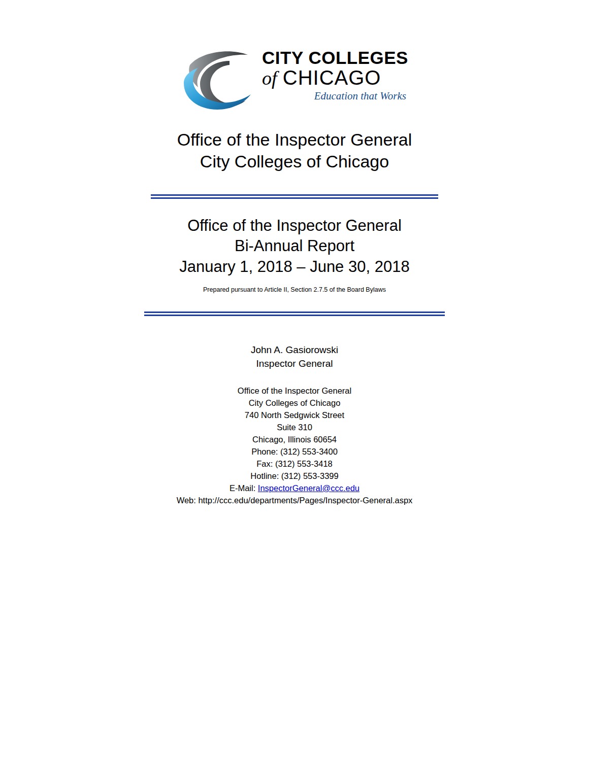CITY COLLEGES
of CHICAGO
Education that Works
Office of the Inspector General
City Colleges of Chicago
Office of the Inspector General
Bi-Annual Report
January 1, 2018 – June 30, 2018
Prepared pursuant to Article II, Section 2.7.5 of the Board Bylaws
John A. Gasiorowski
Inspector General
Office of the Inspector General
City Colleges of Chicago
740 North Sedgwick Street
Suite 310
Chicago, Illinois 60654
Phone: (312) 553-3400
Fax: (312) 553-3418
Hotline: (312) 553-3399
E-Mail: InspectorGeneral@ccc.edu
Web: http://ccc.edu/departments/Pages/Inspector-General.aspx